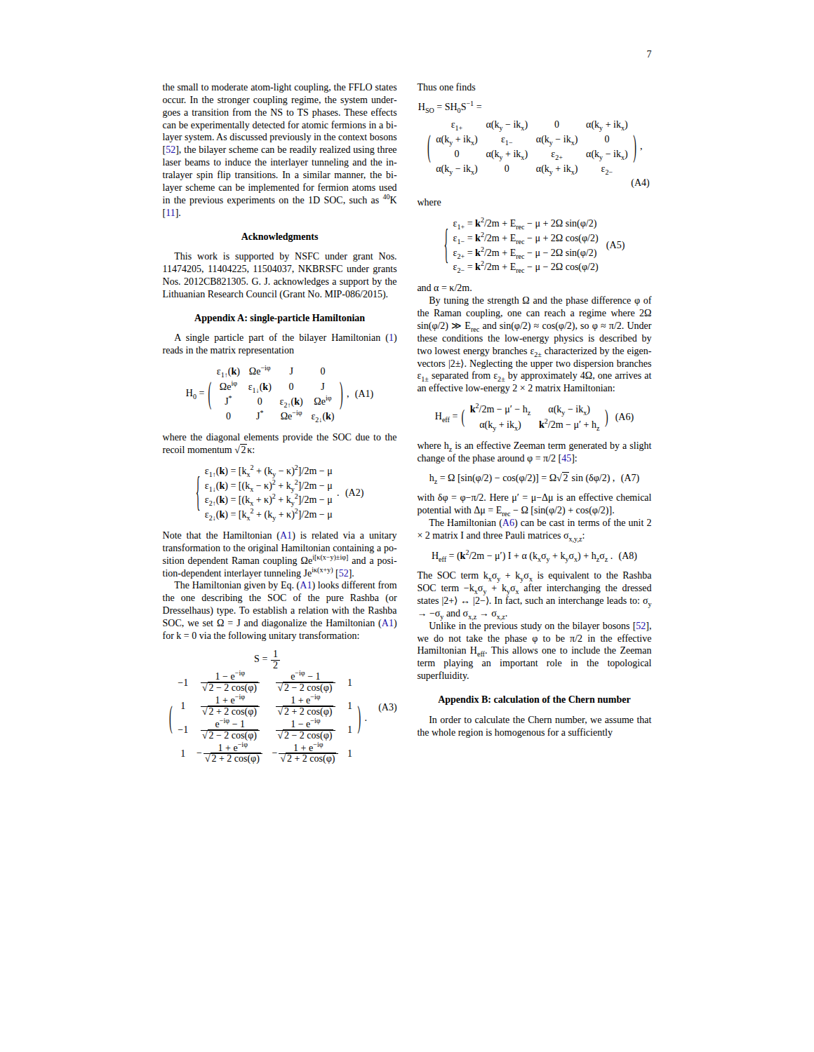7
the small to moderate atom-light coupling, the FFLO states occur. In the stronger coupling regime, the system undergoes a transition from the NS to TS phases. These effects can be experimentally detected for atomic fermions in a bilayer system. As discussed previously in the context bosons [52], the bilayer scheme can be readily realized using three laser beams to induce the interlayer tunneling and the intralayer spin flip transitions. In a similar manner, the bilayer scheme can be implemented for fermion atoms used in the previous experiments on the 1D SOC, such as 40K [11].
Acknowledgments
This work is supported by NSFC under grant Nos. 11474205, 11404225, 11504037, NKBRSFC under grants Nos. 2012CB821305. G. J. acknowledges a support by the Lithuanian Research Council (Grant No. MIP-086/2015).
Appendix A: single-particle Hamiltonian
A single particle part of the bilayer Hamiltonian (1) reads in the matrix representation
H0 = (
| ε 1↑ ( k ) | Ωe −iφ | J | 0 |
| Ωe iφ | ε 1↓ ( k ) | 0 | J |
| J * | 0 | ε 2↑ ( k ) | Ωe iφ |
| 0 | J * | Ωe −iφ | ε 2↓ ( k ) |
) ,
(A1)
where the diagonal elements provide the SOC due to the recoil momentum √2κ:
{
| ε 1↑ ( k ) = [k x 2 + (k y − κ) 2 ]/2m − μ |
| ε 1↓ ( k ) = [(k x − κ) 2 + k y 2 ]/2m − μ |
| ε 2↑ ( k ) = [(k x + κ) 2 + k y 2 ]/2m − μ |
| ε 2↓ ( k ) = [k x 2 + (k y + κ) 2 ]/2m − μ |
.
(A2)
Note that the Hamiltonian (A1) is related via a unitary transformation to the original Hamiltonian containing a position dependent Raman coupling Ωei[κ(x−y)±iφ] and a position-dependent interlayer tunneling Jeiκ(x+y) [52].
The Hamiltonian given by Eq. (A1) looks different from the one describing the SOC of the pure Rashba (or Dresselhaus) type. To establish a relation with the Rashba SOC, we set Ω = J and diagonalize the Hamiltonian (A1) for k = 0 via the following unitary transformation:
S = 12 (
| −1 | 1 − e −iφ √ 2 − 2 cos(φ) | e −iφ − 1 √ 2 − 2 cos(φ) | 1 |
| 1 | 1 + e −iφ √ 2 + 2 cos(φ) | 1 + e −iφ √ 2 + 2 cos(φ) | 1 |
| −1 | e −iφ − 1 √ 2 − 2 cos(φ) | 1 − e −iφ √ 2 − 2 cos(φ) | 1 |
| 1 | − 1 + e −iφ √ 2 + 2 cos(φ) | − 1 + e −iφ √ 2 + 2 cos(φ) | 1 |
) .
(A3)
Thus one finds
HSO = SH0S−1 =
(
| ε 1+ | α(k y − ik x ) | 0 | α(k y + ik x ) |
| α(k y + ik x ) | ε 1− | α(k y − ik x ) | 0 |
| 0 | α(k y + ik x ) | ε 2+ | α(k y − ik x ) |
| α(k y − ik x ) | 0 | α(k y + ik x ) | ε 2− |
) ,
(A4)
where
{
| ε 1+ = k 2 /2m + E rec − μ + 2Ω sin(φ/2) |
| ε 1− = k 2 /2m + E rec − μ + 2Ω cos(φ/2) |
| ε 2+ = k 2 /2m + E rec − μ − 2Ω sin(φ/2) |
| ε 2− = k 2 /2m + E rec − μ − 2Ω cos(φ/2) |
(A5)
and α = κ/2m.
By tuning the strength Ω and the phase difference φ of the Raman coupling, one can reach a regime where 2Ω sin(φ/2) ≫ Erec and sin(φ/2) ≈ cos(φ/2), so φ ≈ π/2. Under these conditions the low-energy physics is described by two lowest energy branches ε2± characterized by the eigen-vectors |2±⟩. Neglecting the upper two dispersion branches ε1± separated from ε2± by approximately 4Ω, one arrives at an effective low-energy 2 × 2 matrix Hamiltonian:
Heff = (
| k 2 /2m − μ′ − h z | α(k y − ik x ) |
| α(k y + ik x ) | k 2 /2m − μ′ + h z |
)
(A6)
where hz is an effective Zeeman term generated by a slight change of the phase around φ = π/2 [45]:
hz = Ω [sin(φ/2) − cos(φ/2)] = Ω√2 sin (δφ/2) ,
(A7)
with δφ = φ−π/2. Here μ′ = μ−Δμ is an effective chemical potential with Δμ = Erec − Ω [sin(φ/2) + cos(φ/2)].
The Hamiltonian (A6) can be cast in terms of the unit 2 × 2 matrix I and three Pauli matrices σx,y,z:
Heff = (k2/2m − μ′) I + α (kxσy + kyσx) + hzσz .
(A8)
The SOC term kxσy + kyσx is equivalent to the Rashba SOC term −kxσy + kyσx after interchanging the dressed states |2+⟩ ↔ |2−⟩. In fact, such an interchange leads to: σy → −σy and σx,z → σx,z.
Unlike in the previous study on the bilayer bosons [52], we do not take the phase φ to be π/2 in the effective Hamiltonian Heff. This allows one to include the Zeeman term playing an important role in the topological superfluidity.
Appendix B: calculation of the Chern number
In order to calculate the Chern number, we assume that the whole region is homogenous for a sufficiently